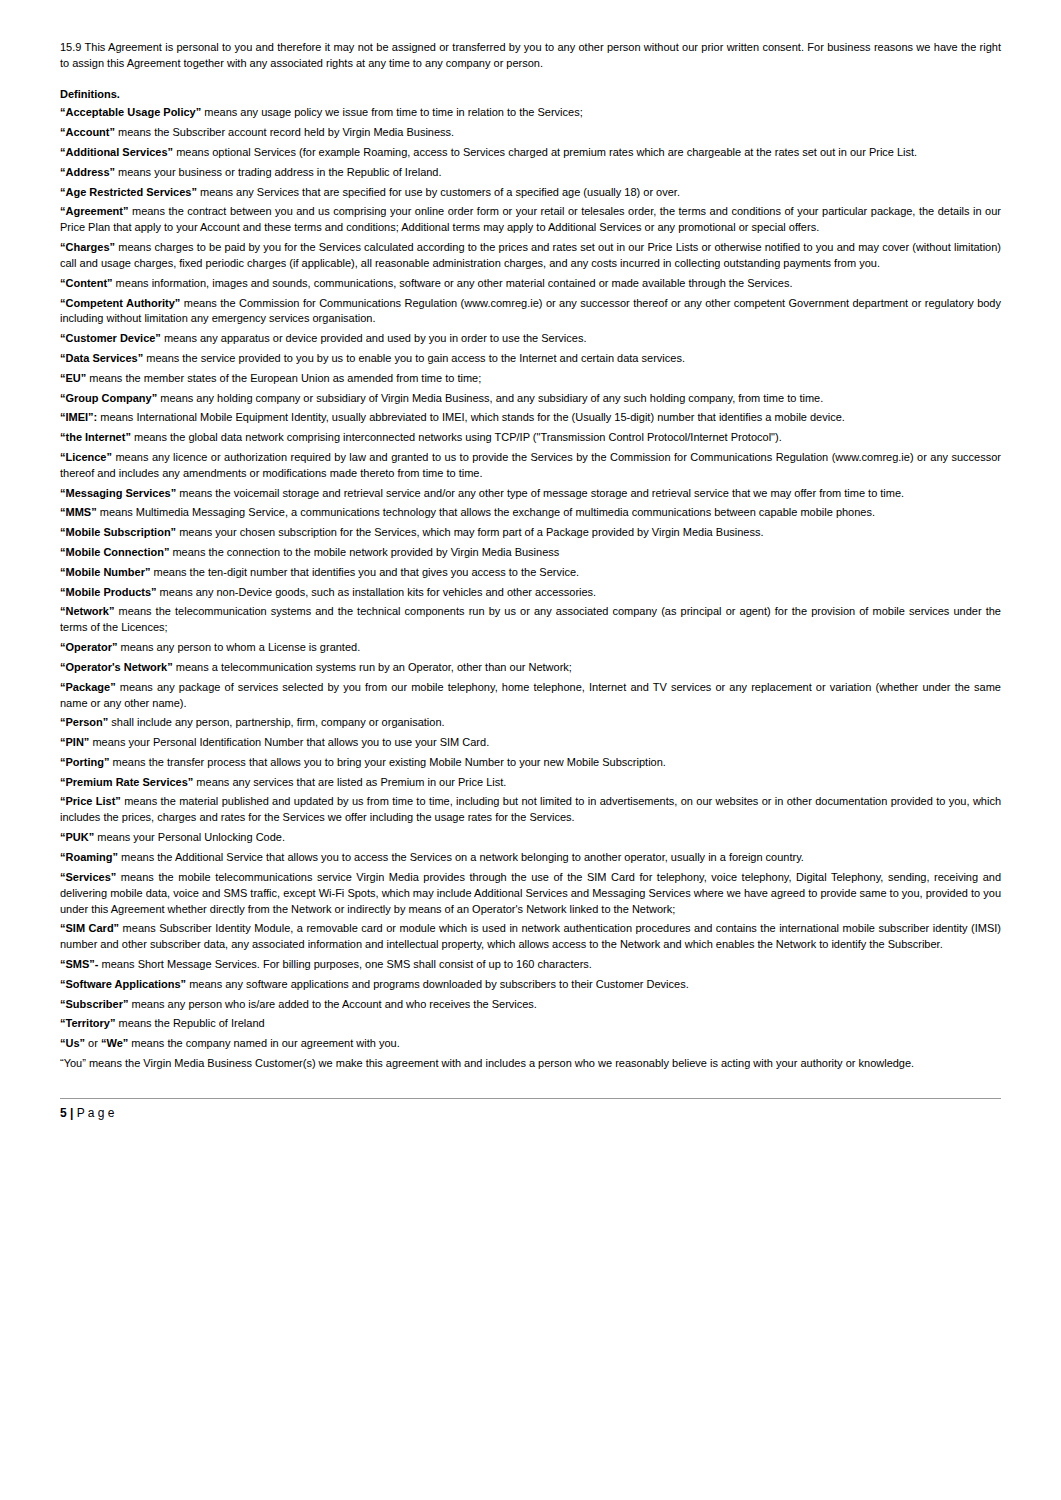15.9 This Agreement is personal to you and therefore it may not be assigned or transferred by you to any other person without our prior written consent. For business reasons we have the right to assign this Agreement together with any associated rights at any time to any company or person.
Definitions.
“Acceptable Usage Policy” means any usage policy we issue from time to time in relation to the Services;
“Account” means the Subscriber account record held by Virgin Media Business.
“Additional Services” means optional Services (for example Roaming, access to Services charged at premium rates which are chargeable at the rates set out in our Price List.
“Address” means your business or trading address in the Republic of Ireland.
“Age Restricted Services” means any Services that are specified for use by customers of a specified age (usually 18) or over.
“Agreement” means the contract between you and us comprising your online order form or your retail or telesales order, the terms and conditions of your particular package, the details in our Price Plan that apply to your Account and these terms and conditions; Additional terms may apply to Additional Services or any promotional or special offers.
“Charges” means charges to be paid by you for the Services calculated according to the prices and rates set out in our Price Lists or otherwise notified to you and may cover (without limitation) call and usage charges, fixed periodic charges (if applicable), all reasonable administration charges, and any costs incurred in collecting outstanding payments from you.
“Content” means information, images and sounds, communications, software or any other material contained or made available through the Services.
“Competent Authority” means the Commission for Communications Regulation (www.comreg.ie) or any successor thereof or any other competent Government department or regulatory body including without limitation any emergency services organisation.
“Customer Device” means any apparatus or device provided and used by you in order to use the Services.
“Data Services” means the service provided to you by us to enable you to gain access to the Internet and certain data services.
“EU” means the member states of the European Union as amended from time to time;
“Group Company” means any holding company or subsidiary of Virgin Media Business, and any subsidiary of any such holding company, from time to time.
“IMEI”: means International Mobile Equipment Identity, usually abbreviated to IMEI, which stands for the (Usually 15-digit) number that identifies a mobile device.
“the Internet” means the global data network comprising interconnected networks using TCP/IP ("Transmission Control Protocol/Internet Protocol").
“Licence” means any licence or authorization required by law and granted to us to provide the Services by the Commission for Communications Regulation (www.comreg.ie) or any successor thereof and includes any amendments or modifications made thereto from time to time.
“Messaging Services” means the voicemail storage and retrieval service and/or any other type of message storage and retrieval service that we may offer from time to time.
“MMS” means Multimedia Messaging Service, a communications technology that allows the exchange of multimedia communications between capable mobile phones.
“Mobile Subscription” means your chosen subscription for the Services, which may form part of a Package provided by Virgin Media Business.
“Mobile Connection” means the connection to the mobile network provided by Virgin Media Business
“Mobile Number” means the ten-digit number that identifies you and that gives you access to the Service.
“Mobile Products” means any non-Device goods, such as installation kits for vehicles and other accessories.
“Network” means the telecommunication systems and the technical components run by us or any associated company (as principal or agent) for the provision of mobile services under the terms of the Licences;
“Operator” means any person to whom a License is granted.
“Operator's Network” means a telecommunication systems run by an Operator, other than our Network;
“Package” means any package of services selected by you from our mobile telephony, home telephone, Internet and TV services or any replacement or variation (whether under the same name or any other name).
“Person” shall include any person, partnership, firm, company or organisation.
“PIN” means your Personal Identification Number that allows you to use your SIM Card.
“Porting” means the transfer process that allows you to bring your existing Mobile Number to your new Mobile Subscription.
“Premium Rate Services” means any services that are listed as Premium in our Price List.
“Price List” means the material published and updated by us from time to time, including but not limited to in advertisements, on our websites or in other documentation provided to you, which includes the prices, charges and rates for the Services we offer including the usage rates for the Services.
“PUK” means your Personal Unlocking Code.
“Roaming” means the Additional Service that allows you to access the Services on a network belonging to another operator, usually in a foreign country.
“Services” means the mobile telecommunications service Virgin Media provides through the use of the SIM Card for telephony, voice telephony, Digital Telephony, sending, receiving and delivering mobile data, voice and SMS traffic, except Wi-Fi Spots, which may include Additional Services and Messaging Services where we have agreed to provide same to you, provided to you under this Agreement whether directly from the Network or indirectly by means of an Operator's Network linked to the Network;
“SIM Card” means Subscriber Identity Module, a removable card or module which is used in network authentication procedures and contains the international mobile subscriber identity (IMSI) number and other subscriber data, any associated information and intellectual property, which allows access to the Network and which enables the Network to identify the Subscriber.
“SMS”- means Short Message Services. For billing purposes, one SMS shall consist of up to 160 characters.
“Software Applications” means any software applications and programs downloaded by subscribers to their Customer Devices.
“Subscriber” means any person who is/are added to the Account and who receives the Services.
“Territory” means the Republic of Ireland
“Us” or “We” means the company named in our agreement with you.
“You” means the Virgin Media Business Customer(s) we make this agreement with and includes a person who we reasonably believe is acting with your authority or knowledge.
5 | P a g e